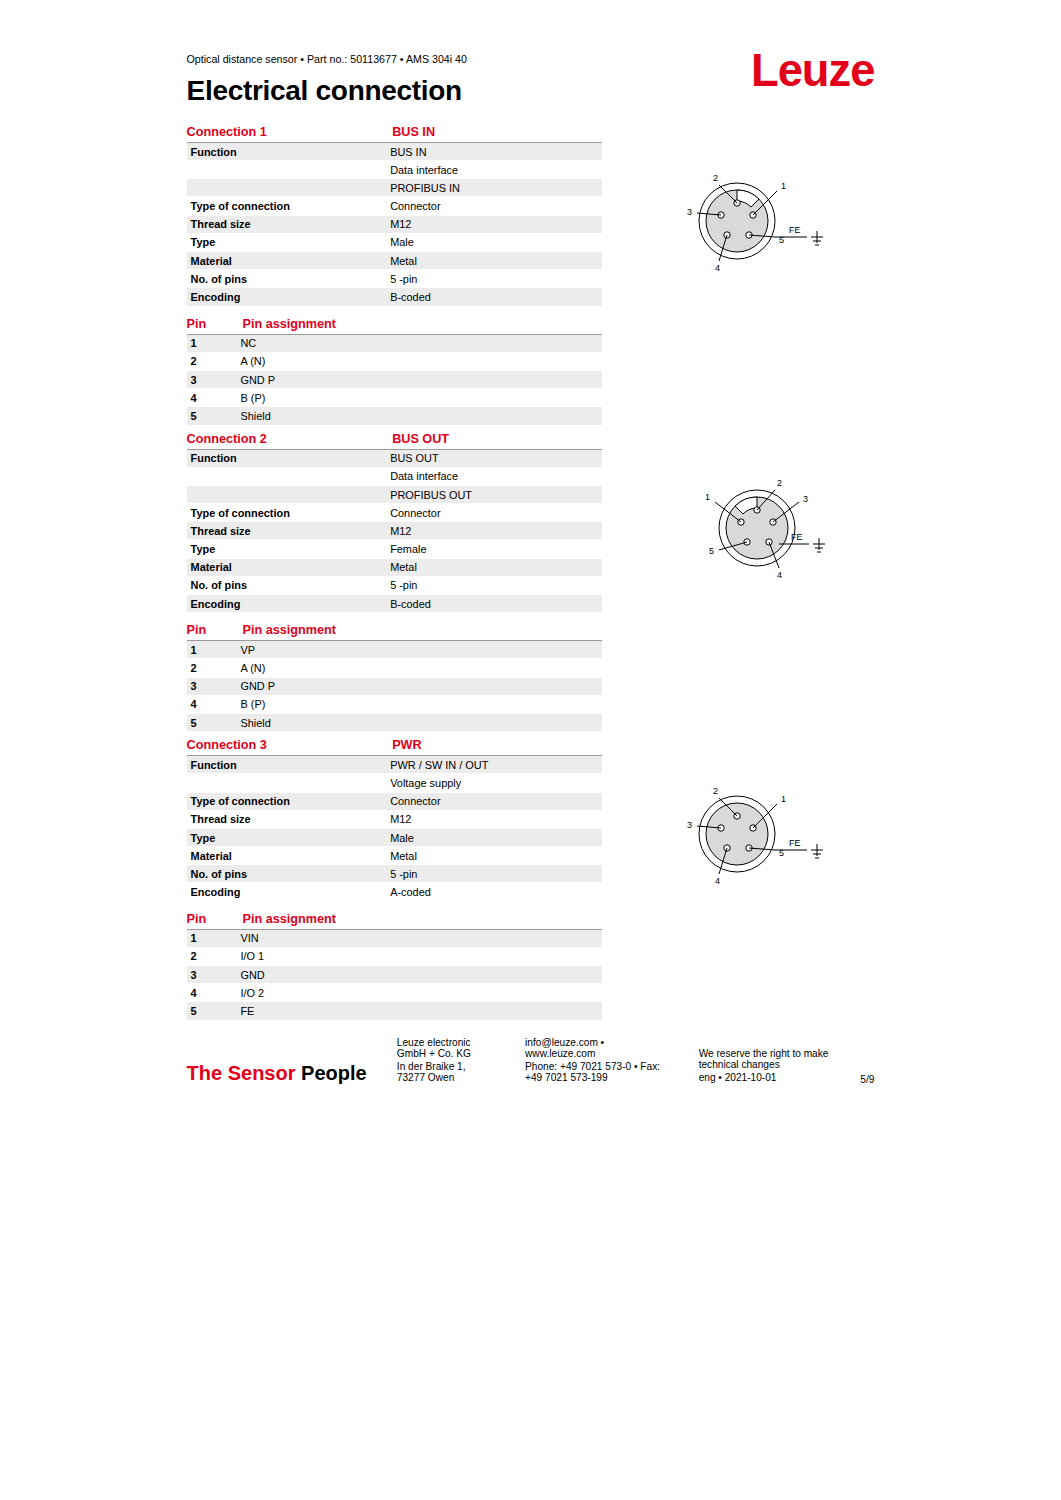Optical distance sensor • Part no.: 50113677 • AMS 304i 40
Electrical connection
Leuze
| Connection 1 | BUS IN |
| --- | --- |
| Function | BUS IN |
| | Data interface |
| | PROFIBUS IN |
| Type of connection | Connector |
| Thread size | M12 |
| Type | Male |
| Material | Metal |
| No. of pins | 5 -pin |
| Encoding | B-coded |
| Pin | Pin assignment |
| --- | --- |
| 1 | NC |
| 2 | A (N) |
| 3 | GND P |
| 4 | B (P) |
| 5 | Shield |
2 1 3 5 4 FE
| Connection 2 | BUS OUT |
| --- | --- |
| Function | BUS OUT |
| | Data interface |
| | PROFIBUS OUT |
| Type of connection | Connector |
| Thread size | M12 |
| Type | Female |
| Material | Metal |
| No. of pins | 5 -pin |
| Encoding | B-coded |
| Pin | Pin assignment |
| --- | --- |
| 1 | VP |
| 2 | A (N) |
| 3 | GND P |
| 4 | B (P) |
| 5 | Shield |
2 1 3 5 4 FE
| Connection 3 | PWR |
| --- | --- |
| Function | PWR / SW IN / OUT |
| | Voltage supply |
| Type of connection | Connector |
| Thread size | M12 |
| Type | Male |
| Material | Metal |
| No. of pins | 5 -pin |
| Encoding | A-coded |
| Pin | Pin assignment |
| --- | --- |
| 1 | VIN |
| 2 | I/O 1 |
| 3 | GND |
| 4 | I/O 2 |
| 5 | FE |
2 1 3 5 4 FE
The Sensor People
Leuze electronic GmbH + Co. KG
In der Braike 1, 73277 Owen
info@leuze.com • www.leuze.com
Phone: +49 7021 573-0 • Fax: +49 7021 573-199
We reserve the right to make technical changes
eng • 2021-10-01
5/9